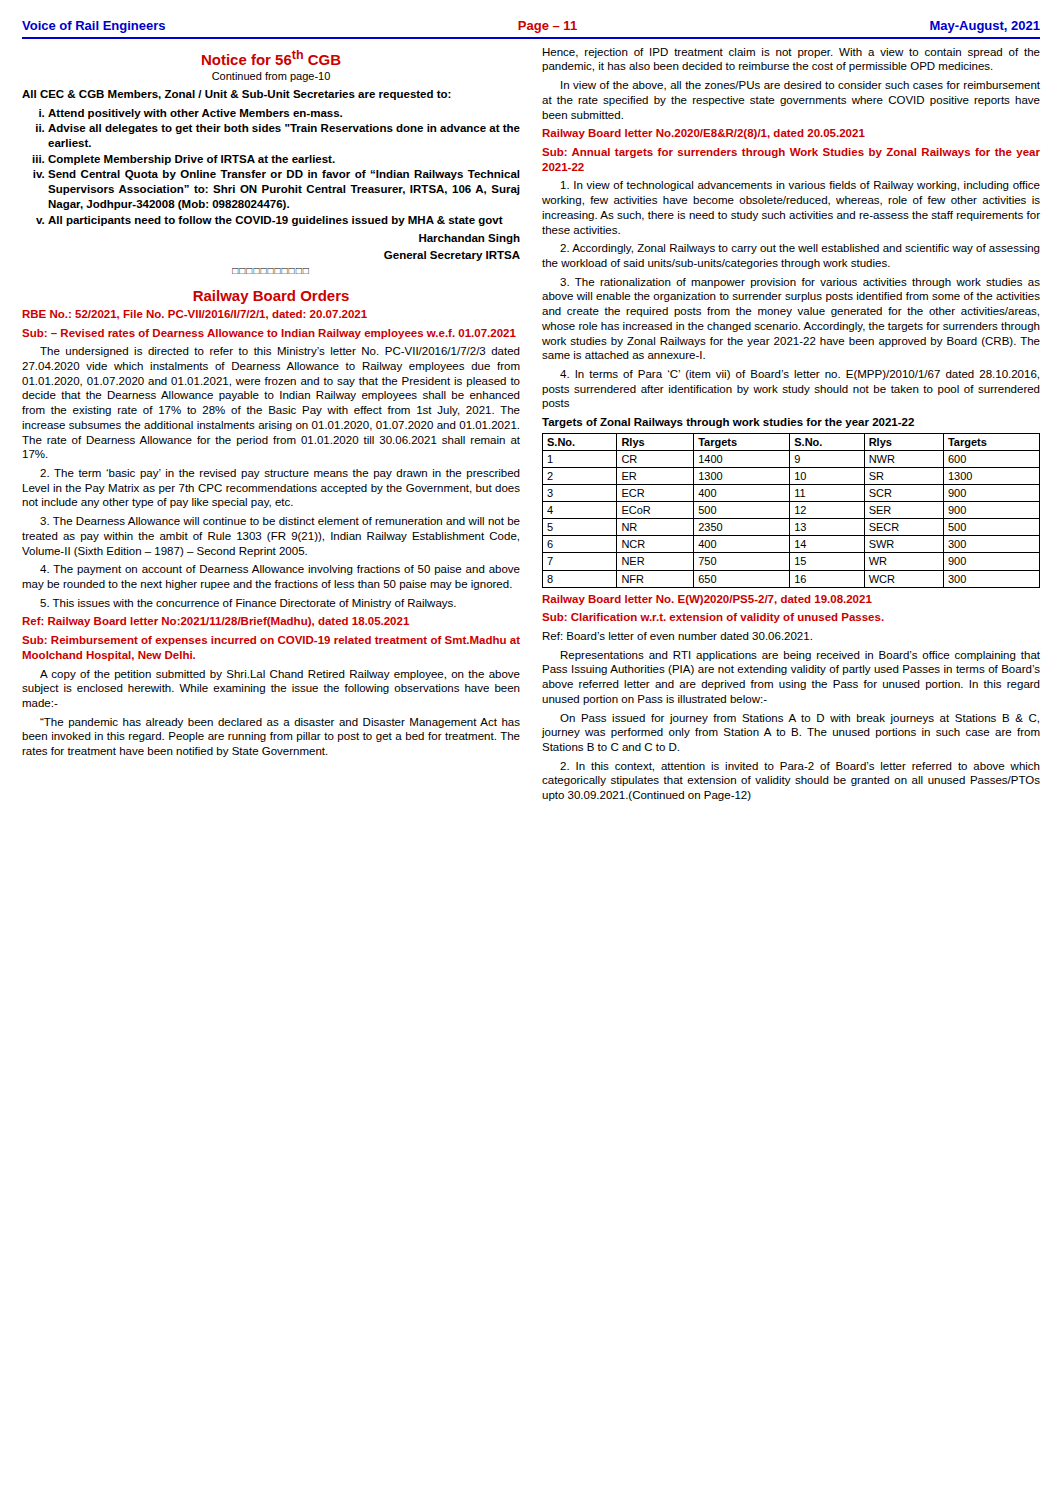Voice of Rail Engineers Page – 11 May-August, 2021
Notice for 56th CGB
Continued from page-10
All CEC & CGB Members, Zonal / Unit & Sub-Unit Secretaries are requested to:
Attend positively with other Active Members en-mass.
Advise all delegates to get their both sides "Train Reservations done in advance at the earliest.
Complete Membership Drive of IRTSA at the earliest.
Send Central Quota by Online Transfer or DD in favor of “Indian Railways Technical Supervisors Association” to: Shri ON Purohit Central Treasurer, IRTSA, 106 A, Suraj Nagar, Jodhpur-342008 (Mob: 09828024476).
All participants need to follow the COVID-19 guidelines issued by MHA & state govt
Harchandan Singh
General Secretary IRTSA
□□□□□□□□□□□
Railway Board Orders
RBE No.: 52/2021, File No. PC-VII/2016/I/7/2/1, dated: 20.07.2021
Sub: – Revised rates of Dearness Allowance to Indian Railway employees w.e.f. 01.07.2021
The undersigned is directed to refer to this Ministry’s letter No. PC-VII/2016/1/7/2/3 dated 27.04.2020 vide which instalments of Dearness Allowance to Railway employees due from 01.01.2020, 01.07.2020 and 01.01.2021, were frozen and to say that the President is pleased to decide that the Dearness Allowance payable to Indian Railway employees shall be enhanced from the existing rate of 17% to 28% of the Basic Pay with effect from 1st July, 2021. The increase subsumes the additional instalments arising on 01.01.2020, 01.07.2020 and 01.01.2021. The rate of Dearness Allowance for the period from 01.01.2020 till 30.06.2021 shall remain at 17%.
2. The term ‘basic pay’ in the revised pay structure means the pay drawn in the prescribed Level in the Pay Matrix as per 7th CPC recommendations accepted by the Government, but does not include any other type of pay like special pay, etc.
3. The Dearness Allowance will continue to be distinct element of remuneration and will not be treated as pay within the ambit of Rule 1303 (FR 9(21)), Indian Railway Establishment Code, Volume-II (Sixth Edition – 1987) – Second Reprint 2005.
4. The payment on account of Dearness Allowance involving fractions of 50 paise and above may be rounded to the next higher rupee and the fractions of less than 50 paise may be ignored.
5. This issues with the concurrence of Finance Directorate of Ministry of Railways.
Ref: Railway Board letter No:2021/11/28/Brief(Madhu), dated 18.05.2021
Sub: Reimbursement of expenses incurred on COVID-19 related treatment of Smt.Madhu at Moolchand Hospital, New Delhi.
A copy of the petition submitted by Shri.Lal Chand Retired Railway employee, on the above subject is enclosed herewith. While examining the issue the following observations have been made:-
“The pandemic has already been declared as a disaster and Disaster Management Act has been invoked in this regard. People are running from pillar to post to get a bed for treatment. The rates for treatment have been notified by State Government.
Hence, rejection of IPD treatment claim is not proper. With a view to contain spread of the pandemic, it has also been decided to reimburse the cost of permissible OPD medicines.
In view of the above, all the zones/PUs are desired to consider such cases for reimbursement at the rate specified by the respective state governments where COVID positive reports have been submitted.
Railway Board letter No.2020/E8&R/2(8)/1, dated 20.05.2021
Sub: Annual targets for surrenders through Work Studies by Zonal Railways for the year 2021-22
1. In view of technological advancements in various fields of Railway working, including office working, few activities have become obsolete/reduced, whereas, role of few other activities is increasing. As such, there is need to study such activities and re-assess the staff requirements for these activities.
2. Accordingly, Zonal Railways to carry out the well established and scientific way of assessing the workload of said units/sub-units/categories through work studies.
3. The rationalization of manpower provision for various activities through work studies as above will enable the organization to surrender surplus posts identified from some of the activities and create the required posts from the money value generated for the other activities/areas, whose role has increased in the changed scenario. Accordingly, the targets for surrenders through work studies by Zonal Railways for the year 2021-22 have been approved by Board (CRB). The same is attached as annexure-I.
4. In terms of Para ‘C’ (item vii) of Board’s letter no. E(MPP)/2010/1/67 dated 28.10.2016, posts surrendered after identification by work study should not be taken to pool of surrendered posts
Targets of Zonal Railways through work studies for the year 2021-22
| S.No. | Rlys | Targets | S.No. | Rlys | Targets |
| --- | --- | --- | --- | --- | --- |
| 1 | CR | 1400 | 9 | NWR | 600 |
| 2 | ER | 1300 | 10 | SR | 1300 |
| 3 | ECR | 400 | 11 | SCR | 900 |
| 4 | ECoR | 500 | 12 | SER | 900 |
| 5 | NR | 2350 | 13 | SECR | 500 |
| 6 | NCR | 400 | 14 | SWR | 300 |
| 7 | NER | 750 | 15 | WR | 900 |
| 8 | NFR | 650 | 16 | WCR | 300 |
Railway Board letter No. E(W)2020/PS5-2/7, dated 19.08.2021
Sub: Clarification w.r.t. extension of validity of unused Passes.
Ref: Board’s letter of even number dated 30.06.2021.
Representations and RTI applications are being received in Board’s office complaining that Pass Issuing Authorities (PIA) are not extending validity of partly used Passes in terms of Board’s above referred letter and are deprived from using the Pass for unused portion. In this regard unused portion on Pass is illustrated below:-
On Pass issued for journey from Stations A to D with break journeys at Stations B & C, journey was performed only from Station A to B. The unused portions in such case are from Stations B to C and C to D.
2. In this context, attention is invited to Para-2 of Board’s letter referred to above which categorically stipulates that extension of validity should be granted on all unused Passes/PTOs upto 30.09.2021.(Continued on Page-12)